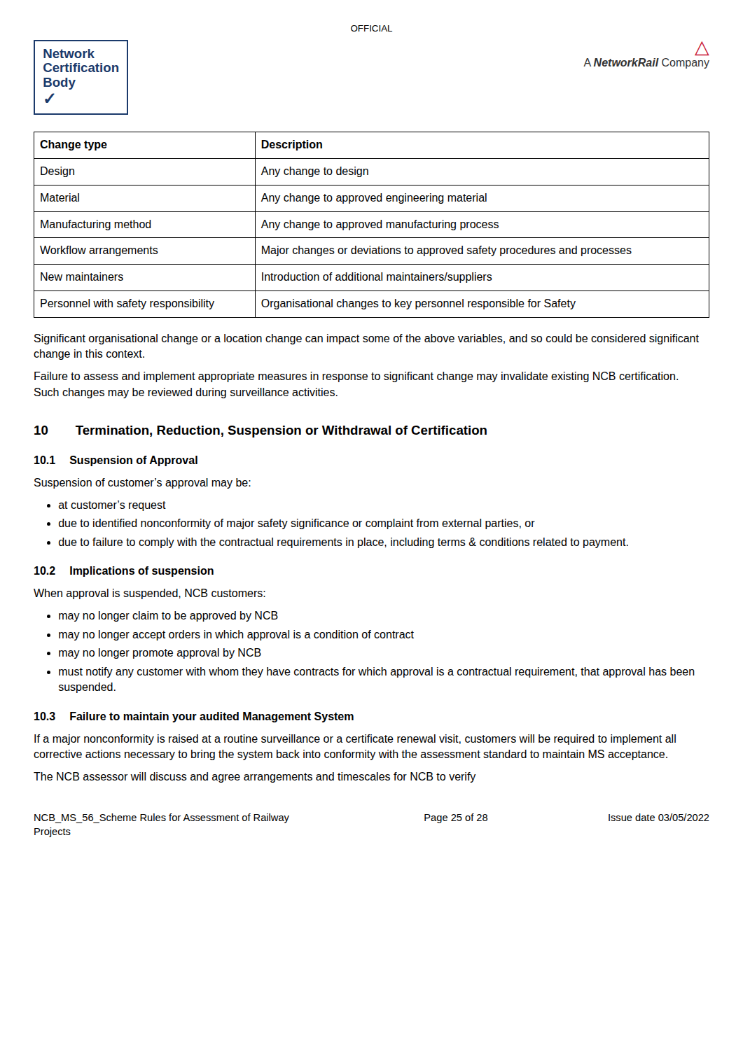OFFICIAL
Network
Certification
Body ✓
△ A NetworkRail Company
| Change type | Description |
| --- | --- |
| Design | Any change to design |
| Material | Any change to approved engineering material |
| Manufacturing method | Any change to approved manufacturing process |
| Workflow arrangements | Major changes or deviations to approved safety procedures and processes |
| New maintainers | Introduction of additional maintainers/suppliers |
| Personnel with safety responsibility | Organisational changes to key personnel responsible for Safety |
Significant organisational change or a location change can impact some of the above variables, and so could be considered significant change in this context.
Failure to assess and implement appropriate measures in response to significant change may invalidate existing NCB certification. Such changes may be reviewed during surveillance activities.
10 Termination, Reduction, Suspension or Withdrawal of Certification
10.1 Suspension of Approval
Suspension of customer’s approval may be:
at customer’s request
due to identified nonconformity of major safety significance or complaint from external parties, or
due to failure to comply with the contractual requirements in place, including terms & conditions related to payment.
10.2 Implications of suspension
When approval is suspended, NCB customers:
may no longer claim to be approved by NCB
may no longer accept orders in which approval is a condition of contract
may no longer promote approval by NCB
must notify any customer with whom they have contracts for which approval is a contractual requirement, that approval has been suspended.
10.3 Failure to maintain your audited Management System
If a major nonconformity is raised at a routine surveillance or a certificate renewal visit, customers will be required to implement all corrective actions necessary to bring the system back into conformity with the assessment standard to maintain MS acceptance.
The NCB assessor will discuss and agree arrangements and timescales for NCB to verify
NCB_MS_56_Scheme Rules for Assessment of Railway Projects
Page 25 of 28
Issue date 03/05/2022